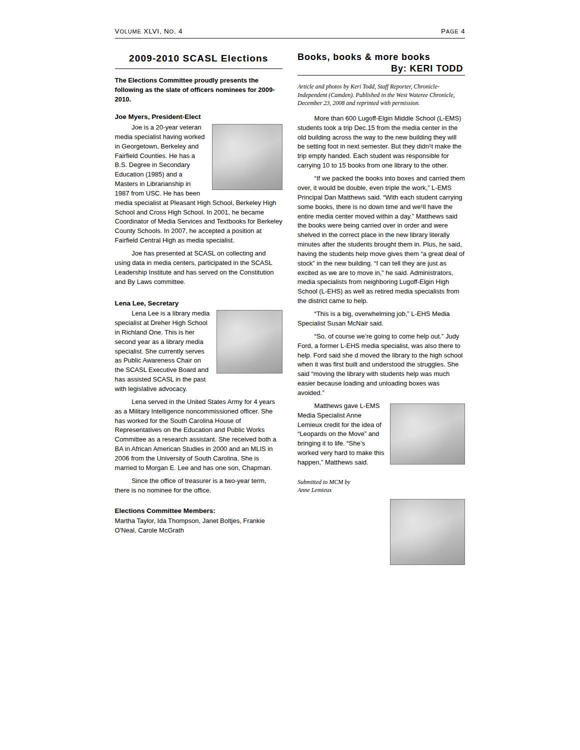VOLUME XLVI, NO. 4 PAGE 4
2009-2010 SCASL Elections
The Elections Committee proudly presents the following as the slate of officers nominees for 2009-2010.
Joe Myers, President-Elect
Joe is a 20-year veteran media specialist having worked in Georgetown, Berkeley and Fairfield Counties. He has a B.S. Degree in Secondary Education (1985) and a Masters in Librarianship in 1987 from USC. He has been media specialist at Pleasant High School, Berkeley High School and Cross High School. In 2001, he became Coordinator of Media Services and Textbooks for Berkeley County Schools. In 2007, he accepted a position at Fairfield Central High as media specialist.
Joe has presented at SCASL on collecting and using data in media centers, participated in the SCASL Leadership Institute and has served on the Constitution and By Laws committee.
Lena Lee, Secretary
Lena Lee is a library media specialist at Dreher High School in Richland One. This is her second year as a library media specialist. She currently serves as Public Awareness Chair on the SCASL Executive Board and has assisted SCASL in the past with legislative advocacy.
Lena served in the United States Army for 4 years as a Military Intelligence noncommissioned officer. She has worked for the South Carolina House of Representatives on the Education and Public Works Committee as a research assistant. She received both a BA in African American Studies in 2000 and an MLIS in 2006 from the University of South Carolina. She is married to Morgan E. Lee and has one son, Chapman.
Since the office of treasurer is a two-year term, there is no nominee for the office.
Elections Committee Members:
Martha Taylor, Ida Thompson, Janet Boltjes, Frankie O'Neal, Carole McGrath
Books, books & more books By: KERI TODD
Article and photos by Keri Todd, Staff Reporter, Chronicle-Independent (Camden). Published in the West Wateree Chronicle, December 23, 2008 and reprinted with permission.
More than 600 Lugoff-Elgin Middle School (L-EMS) students took a trip Dec.15 from the media center in the old building across the way to the new building they will be setting foot in next semester. But they didn¹t make the trip empty handed. Each student was responsible for carrying 10 to 15 books from one library to the other.
“If we packed the books into boxes and carried them over, it would be double, even triple the work,” L-EMS Principal Dan Matthews said. “With each student carrying some books, there is no down time and we¹ll have the entire media center moved within a day.” Matthews said the books were being carried over in order and were shelved in the correct place in the new library literally minutes after the students brought them in. Plus, he said, having the students help move gives them “a great deal of stock” in the new building. “I can tell they are just as excited as we are to move in,” he said. Administrators, media specialists from neighboring Lugoff-Elgin High School (L-EHS) as well as retired media specialists from the district came to help.
“This is a big, overwhelming job,” L-EHS Media Specialist Susan McNair said.
“So, of course we’re going to come help out.” Judy Ford, a former L-EHS media specialist, was also there to help. Ford said she d moved the library to the high school when it was first built and understood the struggles. She said “moving the library with students help was much easier because loading and unloading boxes was avoided.”
Matthews gave L-EMS Media Specialist Anne Lemieux credit for the idea of “Leopards on the Move” and bringing it to life. “She’s worked very hard to make this happen,” Matthews said.
Submitted to MCM by
Anne Lemieux